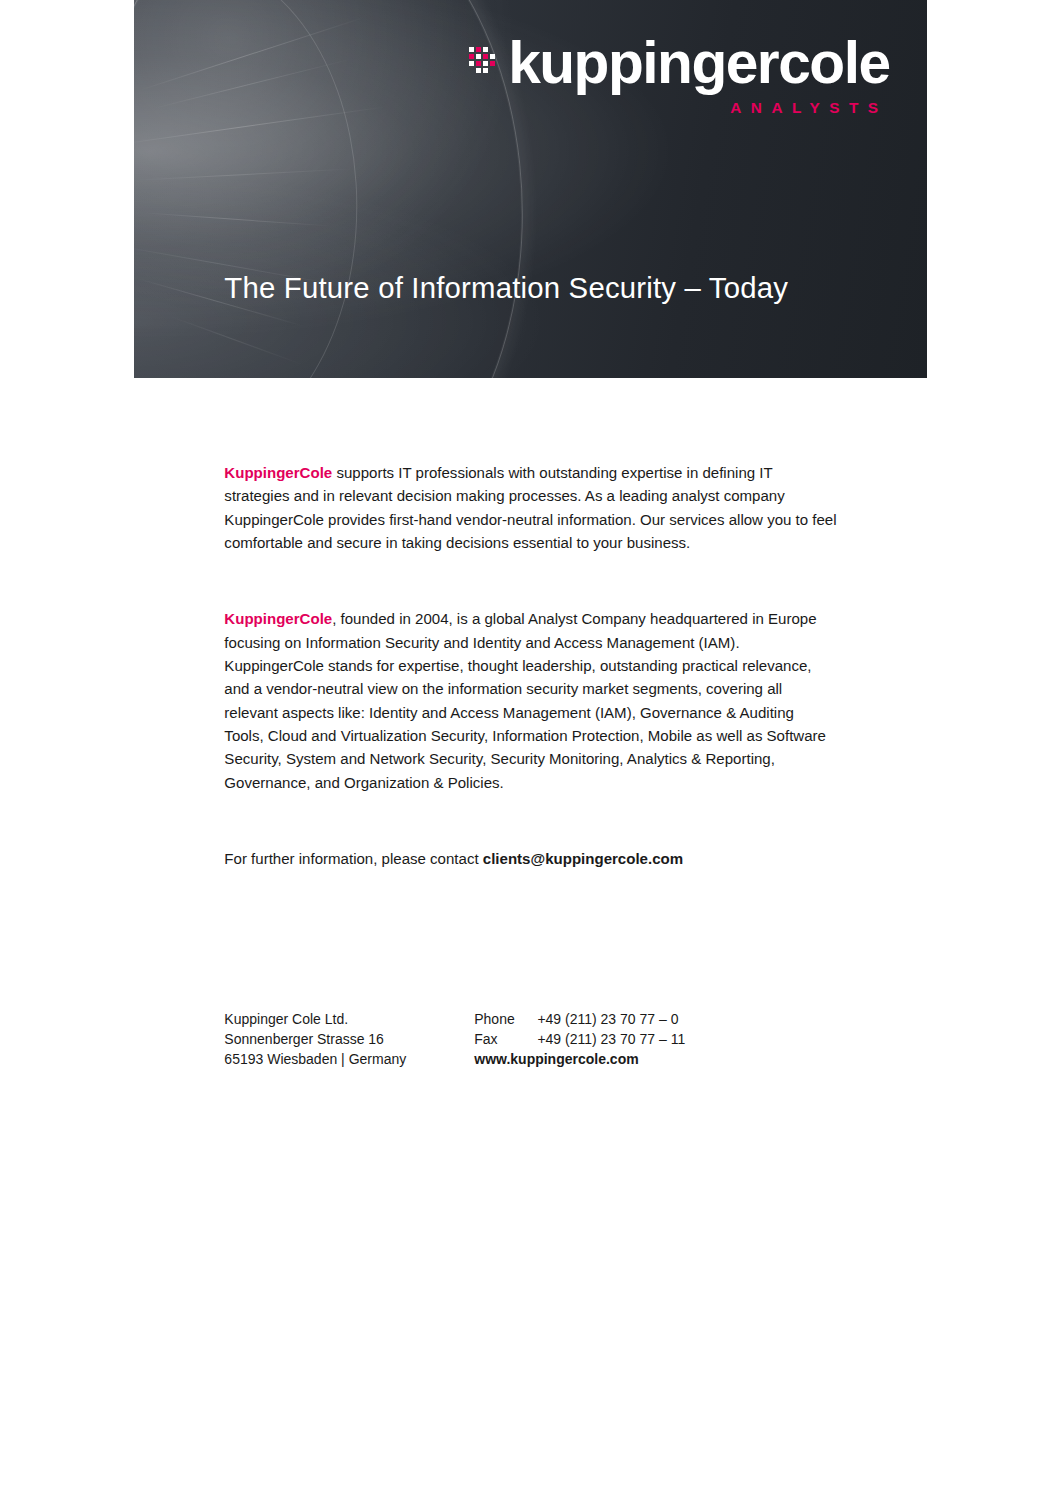kuppingercole
ANALYSTS
The Future of Information Security – Today
KuppingerCole supports IT professionals with outstanding expertise in defining IT strategies and in relevant decision making processes. As a leading analyst company KuppingerCole provides first-hand vendor-neutral information. Our services allow you to feel comfortable and secure in taking decisions essential to your business.
KuppingerCole, founded in 2004, is a global Analyst Company headquartered in Europe focusing on Information Security and Identity and Access Management (IAM). KuppingerCole stands for expertise, thought leadership, outstanding practical relevance, and a vendor-neutral view on the information security market segments, covering all relevant aspects like: Identity and Access Management (IAM), Governance & Auditing Tools, Cloud and Virtualization Security, Information Protection, Mobile as well as Software Security, System and Network Security, Security Monitoring, Analytics & Reporting, Governance, and Organization & Policies.
For further information, please contact clients@kuppingercole.com
Kuppinger Cole Ltd.
Sonnenberger Strasse 16
65193 Wiesbaden | Germany
Phone
+49 (211) 23 70 77 – 0
Fax
+49 (211) 23 70 77 – 11
www.kuppingercole.com